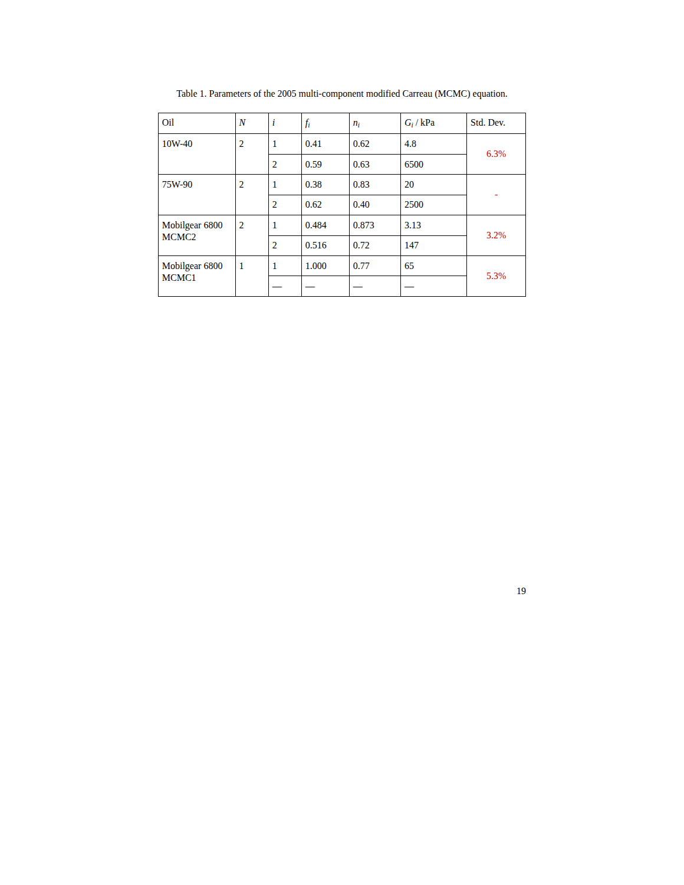Table 1. Parameters of the 2005 multi-component modified Carreau (MCMC) equation.
| Oil | N | i | f i | n i | G i / kPa | Std. Dev. |
| 10W-40 | 2 | 1 | 0.41 | 0.62 | 4.8 | 6.3% |
| 2 | 0.59 | 0.63 | 6500 |
| 75W-90 | 2 | 1 | 0.38 | 0.83 | 20 | - |
| 2 | 0.62 | 0.40 | 2500 |
| Mobilgear 6800 MCMC2 | 2 | 1 | 0.484 | 0.873 | 3.13 | 3.2% |
| 2 | 0.516 | 0.72 | 147 |
| Mobilgear 6800 MCMC1 | 1 | 1 | 1.000 | 0.77 | 65 | 5.3% |
| — | — | — | — |
19